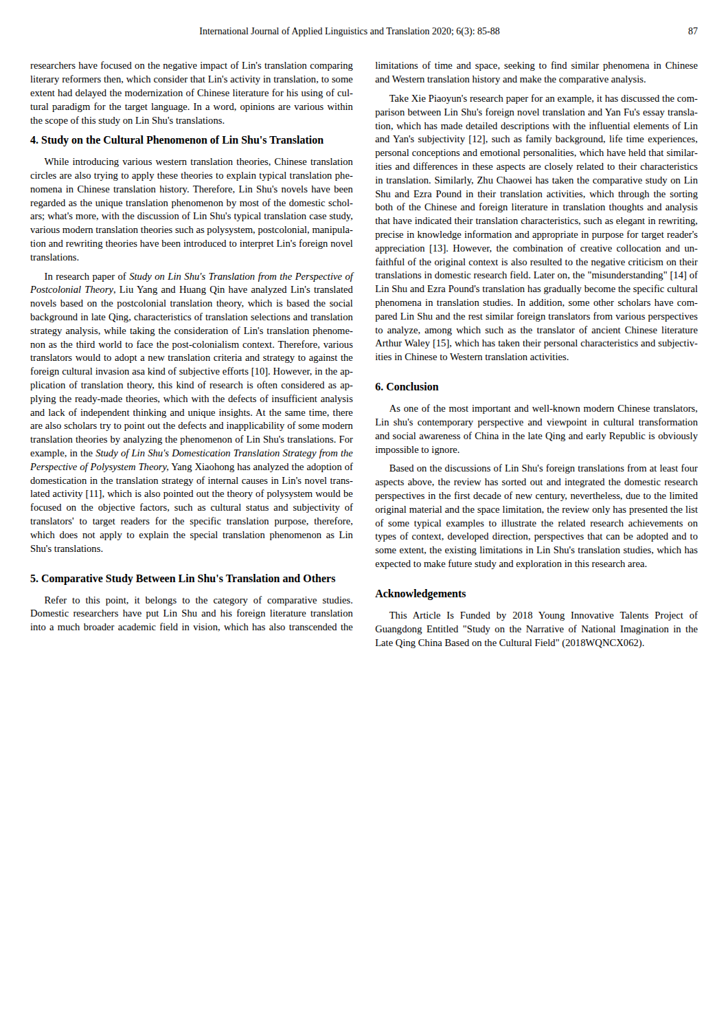International Journal of Applied Linguistics and Translation 2020; 6(3): 85-88
87
researchers have focused on the negative impact of Lin's translation comparing literary reformers then, which consider that Lin's activity in translation, to some extent had delayed the modernization of Chinese literature for his using of cultural paradigm for the target language. In a word, opinions are various within the scope of this study on Lin Shu's translations.
4. Study on the Cultural Phenomenon of Lin Shu's Translation
While introducing various western translation theories, Chinese translation circles are also trying to apply these theories to explain typical translation phenomena in Chinese translation history. Therefore, Lin Shu's novels have been regarded as the unique translation phenomenon by most of the domestic scholars; what's more, with the discussion of Lin Shu's typical translation case study, various modern translation theories such as polysystem, postcolonial, manipulation and rewriting theories have been introduced to interpret Lin's foreign novel translations.
In research paper of Study on Lin Shu's Translation from the Perspective of Postcolonial Theory, Liu Yang and Huang Qin have analyzed Lin's translated novels based on the postcolonial translation theory, which is based the social background in late Qing, characteristics of translation selections and translation strategy analysis, while taking the consideration of Lin's translation phenomenon as the third world to face the post-colonialism context. Therefore, various translators would to adopt a new translation criteria and strategy to against the foreign cultural invasion asa kind of subjective efforts [10]. However, in the application of translation theory, this kind of research is often considered as applying the ready-made theories, which with the defects of insufficient analysis and lack of independent thinking and unique insights. At the same time, there are also scholars try to point out the defects and inapplicability of some modern translation theories by analyzing the phenomenon of Lin Shu's translations. For example, in the Study of Lin Shu's Domestication Translation Strategy from the Perspective of Polysystem Theory, Yang Xiaohong has analyzed the adoption of domestication in the translation strategy of internal causes in Lin's novel translated activity [11], which is also pointed out the theory of polysystem would be focused on the objective factors, such as cultural status and subjectivity of translators' to target readers for the specific translation purpose, therefore, which does not apply to explain the special translation phenomenon as Lin Shu's translations.
5. Comparative Study Between Lin Shu's Translation and Others
Refer to this point, it belongs to the category of comparative studies. Domestic researchers have put Lin Shu and his foreign literature translation into a much broader academic field in vision, which has also transcended the limitations of time and space, seeking to find similar phenomena in Chinese and Western translation history and make the comparative analysis.
Take Xie Piaoyun's research paper for an example, it has discussed the comparison between Lin Shu's foreign novel translation and Yan Fu's essay translation, which has made detailed descriptions with the influential elements of Lin and Yan's subjectivity [12], such as family background, life time experiences, personal conceptions and emotional personalities, which have held that similarities and differences in these aspects are closely related to their characteristics in translation. Similarly, Zhu Chaowei has taken the comparative study on Lin Shu and Ezra Pound in their translation activities, which through the sorting both of the Chinese and foreign literature in translation thoughts and analysis that have indicated their translation characteristics, such as elegant in rewriting, precise in knowledge information and appropriate in purpose for target reader's appreciation [13]. However, the combination of creative collocation and unfaithful of the original context is also resulted to the negative criticism on their translations in domestic research field. Later on, the "misunderstanding" [14] of Lin Shu and Ezra Pound's translation has gradually become the specific cultural phenomena in translation studies. In addition, some other scholars have compared Lin Shu and the rest similar foreign translators from various perspectives to analyze, among which such as the translator of ancient Chinese literature Arthur Waley [15], which has taken their personal characteristics and subjectivities in Chinese to Western translation activities.
6. Conclusion
As one of the most important and well-known modern Chinese translators, Lin shu's contemporary perspective and viewpoint in cultural transformation and social awareness of China in the late Qing and early Republic is obviously impossible to ignore.
Based on the discussions of Lin Shu's foreign translations from at least four aspects above, the review has sorted out and integrated the domestic research perspectives in the first decade of new century, nevertheless, due to the limited original material and the space limitation, the review only has presented the list of some typical examples to illustrate the related research achievements on types of context, developed direction, perspectives that can be adopted and to some extent, the existing limitations in Lin Shu's translation studies, which has expected to make future study and exploration in this research area.
Acknowledgements
This Article Is Funded by 2018 Young Innovative Talents Project of Guangdong Entitled "Study on the Narrative of National Imagination in the Late Qing China Based on the Cultural Field" (2018WQNCX062).